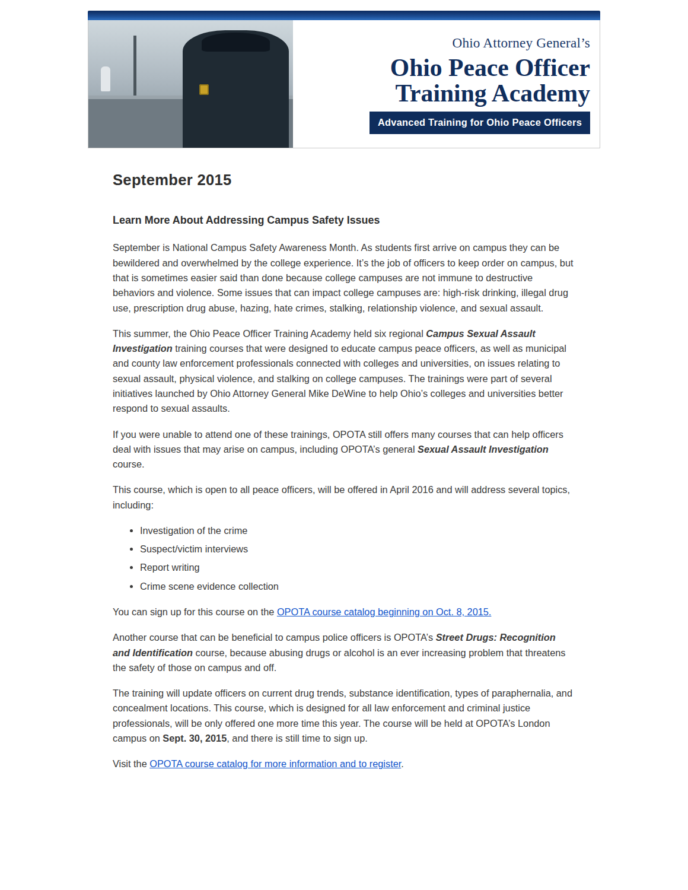Ohio Attorney General’s
Ohio Peace Officer
Training Academy
Advanced Training for Ohio Peace Officers
September 2015
Learn More About Addressing Campus Safety Issues
September is National Campus Safety Awareness Month. As students first arrive on campus they can be bewildered and overwhelmed by the college experience. It’s the job of officers to keep order on campus, but that is sometimes easier said than done because college campuses are not immune to destructive behaviors and violence. Some issues that can impact college campuses are: high-risk drinking, illegal drug use, prescription drug abuse, hazing, hate crimes, stalking, relationship violence, and sexual assault.
This summer, the Ohio Peace Officer Training Academy held six regional Campus Sexual Assault Investigation training courses that were designed to educate campus peace officers, as well as municipal and county law enforcement professionals connected with colleges and universities, on issues relating to sexual assault, physical violence, and stalking on college campuses. The trainings were part of several initiatives launched by Ohio Attorney General Mike DeWine to help Ohio’s colleges and universities better respond to sexual assaults.
If you were unable to attend one of these trainings, OPOTA still offers many courses that can help officers deal with issues that may arise on campus, including OPOTA’s general Sexual Assault Investigation course.
This course, which is open to all peace officers, will be offered in April 2016 and will address several topics, including:
Investigation of the crime
Suspect/victim interviews
Report writing
Crime scene evidence collection
You can sign up for this course on the OPOTA course catalog beginning on Oct. 8, 2015.
Another course that can be beneficial to campus police officers is OPOTA’s Street Drugs: Recognition and Identification course, because abusing drugs or alcohol is an ever increasing problem that threatens the safety of those on campus and off.
The training will update officers on current drug trends, substance identification, types of paraphernalia, and concealment locations. This course, which is designed for all law enforcement and criminal justice professionals, will be only offered one more time this year. The course will be held at OPOTA’s London campus on Sept. 30, 2015, and there is still time to sign up.
Visit the OPOTA course catalog for more information and to register.